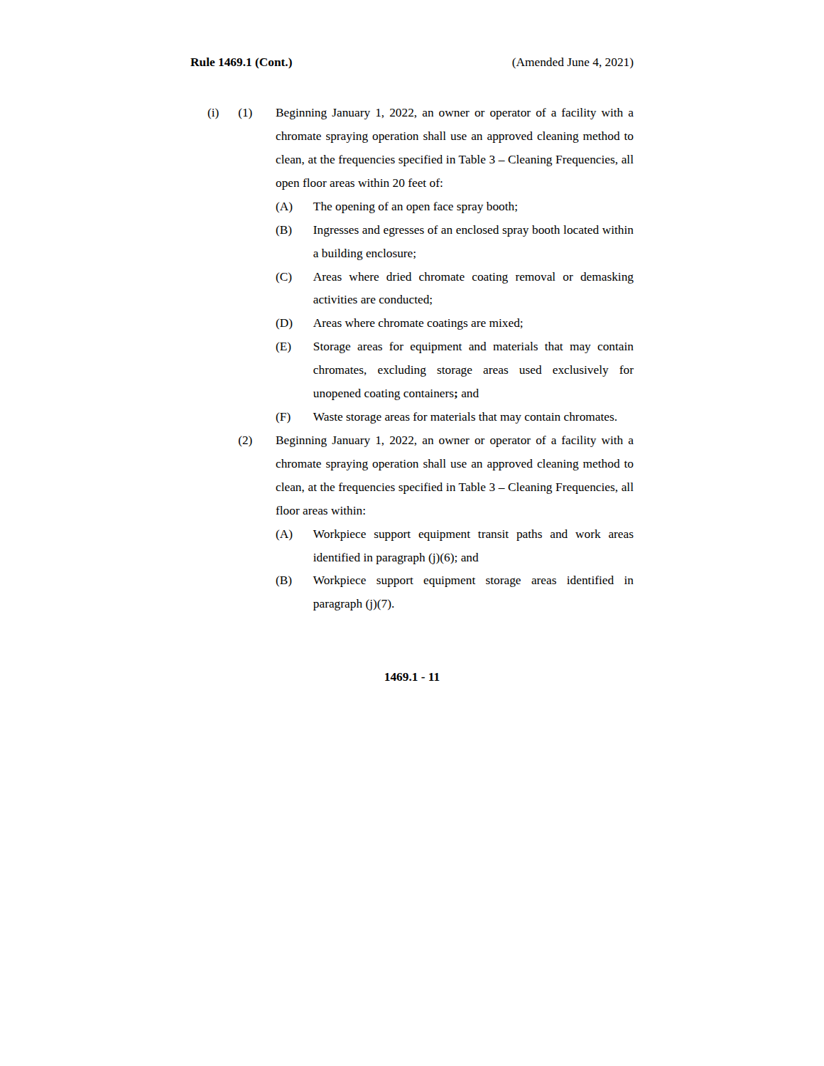Rule 1469.1 (Cont.)
(Amended June 4, 2021)
(i)
(1)
Beginning January 1, 2022, an owner or operator of a facility with a chromate spraying operation shall use an approved cleaning method to clean, at the frequencies specified in Table 3 – Cleaning Frequencies, all open floor areas within 20 feet of:
(A)
The opening of an open face spray booth;
(B)
Ingresses and egresses of an enclosed spray booth located within a building enclosure;
(C)
Areas where dried chromate coating removal or demasking activities are conducted;
(D)
Areas where chromate coatings are mixed;
(E)
Storage areas for equipment and materials that may contain chromates, excluding storage areas used exclusively for unopened coating containers; and
(F)
Waste storage areas for materials that may contain chromates.
(2)
Beginning January 1, 2022, an owner or operator of a facility with a chromate spraying operation shall use an approved cleaning method to clean, at the frequencies specified in Table 3 – Cleaning Frequencies, all floor areas within:
(A)
Workpiece support equipment transit paths and work areas identified in paragraph (j)(6); and
(B)
Workpiece support equipment storage areas identified in paragraph (j)(7).
1469.1 - 11